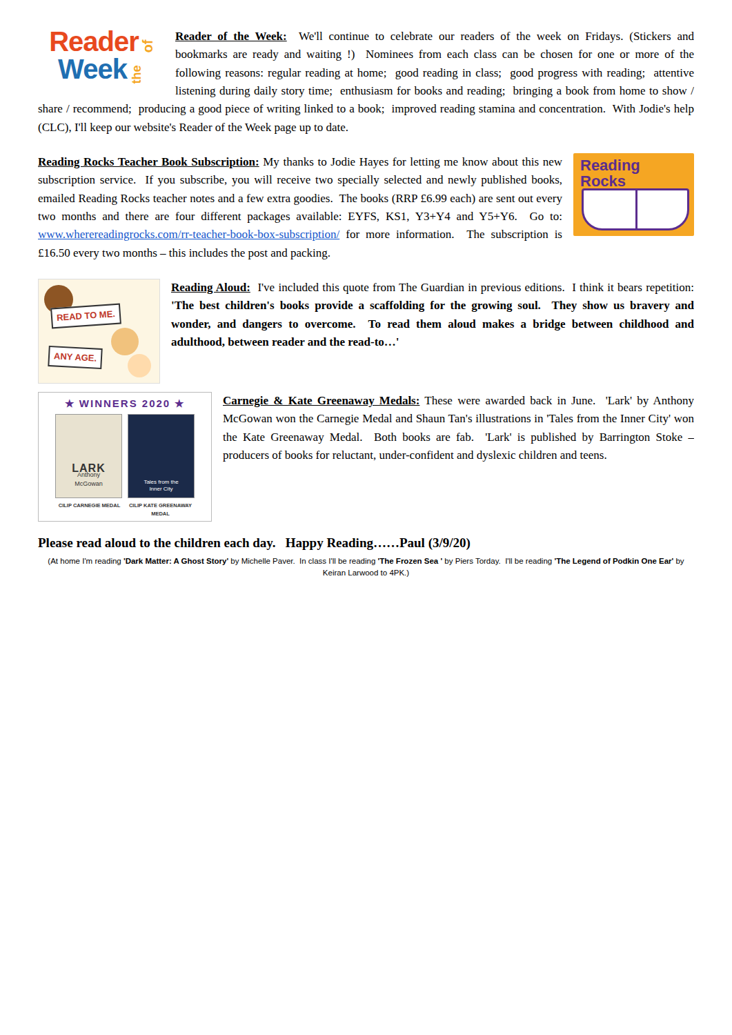Reader of
Week the
Reader of the Week: We'll continue to celebrate our readers of the week on Fridays. (Stickers and bookmarks are ready and waiting !) Nominees from each class can be chosen for one or more of the following reasons: regular reading at home; good reading in class; good progress with reading; attentive listening during daily story time; enthusiasm for books and reading; bringing a book from home to show / share / recommend; producing a good piece of writing linked to a book; improved reading stamina and concentration. With Jodie's help (CLC), I'll keep our website's Reader of the Week page up to date.
Reading
Rocks
Reading Rocks Teacher Book Subscription: My thanks to Jodie Hayes for letting me know about this new subscription service. If you subscribe, you will receive two specially selected and newly published books, emailed Reading Rocks teacher notes and a few extra goodies. The books (RRP £6.99 each) are sent out every two months and there are four different packages available: EYFS, KS1, Y3+Y4 and Y5+Y6. Go to: www.wherereadingrocks.com/rr-teacher-book-box-subscription/ for more information. The subscription is £16.50 every two months – this includes the post and packing.
READ TO ME.
ANY AGE.
Reading Aloud: I've included this quote from The Guardian in previous editions. I think it bears repetition: 'The best children's books provide a scaffolding for the growing soul. They show us bravery and wonder, and dangers to overcome. To read them aloud makes a bridge between childhood and adulthood, between reader and the read-to…'
★ WINNERS 2020 ★
LARK
Anthony
McGowan
Tales from the
Inner City
CILIP CARNEGIE MEDAL CILIP KATE GREENAWAY MEDAL
Carnegie & Kate Greenaway Medals: These were awarded back in June. 'Lark' by Anthony McGowan won the Carnegie Medal and Shaun Tan's illustrations in 'Tales from the Inner City' won the Kate Greenaway Medal. Both books are fab. 'Lark' is published by Barrington Stoke – producers of books for reluctant, under-confident and dyslexic children and teens.
Please read aloud to the children each day. Happy Reading……Paul (3/9/20)
(At home I'm reading 'Dark Matter: A Ghost Story' by Michelle Paver. In class I'll be reading 'The Frozen Sea ' by Piers Torday. I'll be reading 'The Legend of Podkin One Ear' by Keiran Larwood to 4PK.)